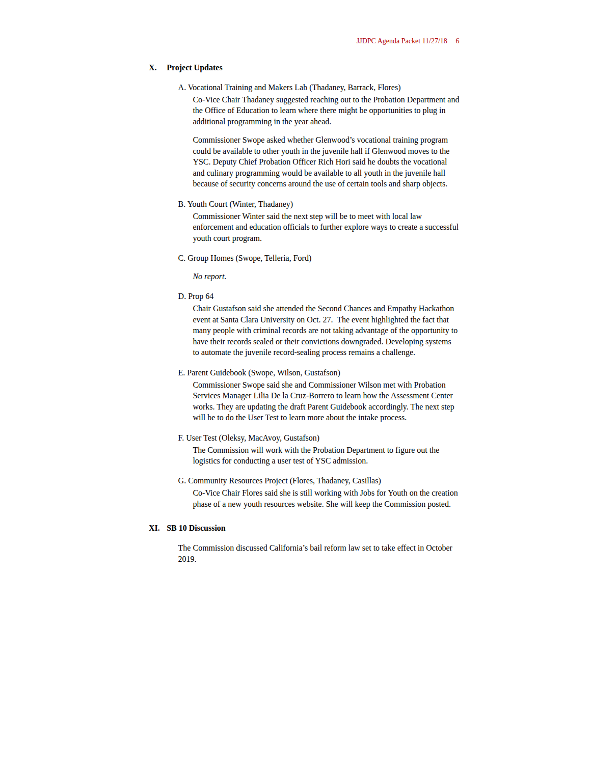JJDPC Agenda Packet 11/27/186
X. Project Updates
A. Vocational Training and Makers Lab (Thadaney, Barrack, Flores)
Co-Vice Chair Thadaney suggested reaching out to the Probation Department and the Office of Education to learn where there might be opportunities to plug in additional programming in the year ahead.
Commissioner Swope asked whether Glenwood’s vocational training program could be available to other youth in the juvenile hall if Glenwood moves to the YSC. Deputy Chief Probation Officer Rich Hori said he doubts the vocational and culinary programming would be available to all youth in the juvenile hall because of security concerns around the use of certain tools and sharp objects.
B. Youth Court (Winter, Thadaney)
Commissioner Winter said the next step will be to meet with local law enforcement and education officials to further explore ways to create a successful youth court program.
C. Group Homes (Swope, Telleria, Ford)
No report.
D. Prop 64
Chair Gustafson said she attended the Second Chances and Empathy Hackathon event at Santa Clara University on Oct. 27. The event highlighted the fact that many people with criminal records are not taking advantage of the opportunity to have their records sealed or their convictions downgraded. Developing systems to automate the juvenile record-sealing process remains a challenge.
E. Parent Guidebook (Swope, Wilson, Gustafson)
Commissioner Swope said she and Commissioner Wilson met with Probation Services Manager Lilia De la Cruz-Borrero to learn how the Assessment Center works. They are updating the draft Parent Guidebook accordingly. The next step will be to do the User Test to learn more about the intake process.
F. User Test (Oleksy, MacAvoy, Gustafson)
The Commission will work with the Probation Department to figure out the logistics for conducting a user test of YSC admission.
G. Community Resources Project (Flores, Thadaney, Casillas)
Co-Vice Chair Flores said she is still working with Jobs for Youth on the creation phase of a new youth resources website. She will keep the Commission posted.
XI. SB 10 Discussion
The Commission discussed California’s bail reform law set to take effect in October 2019.